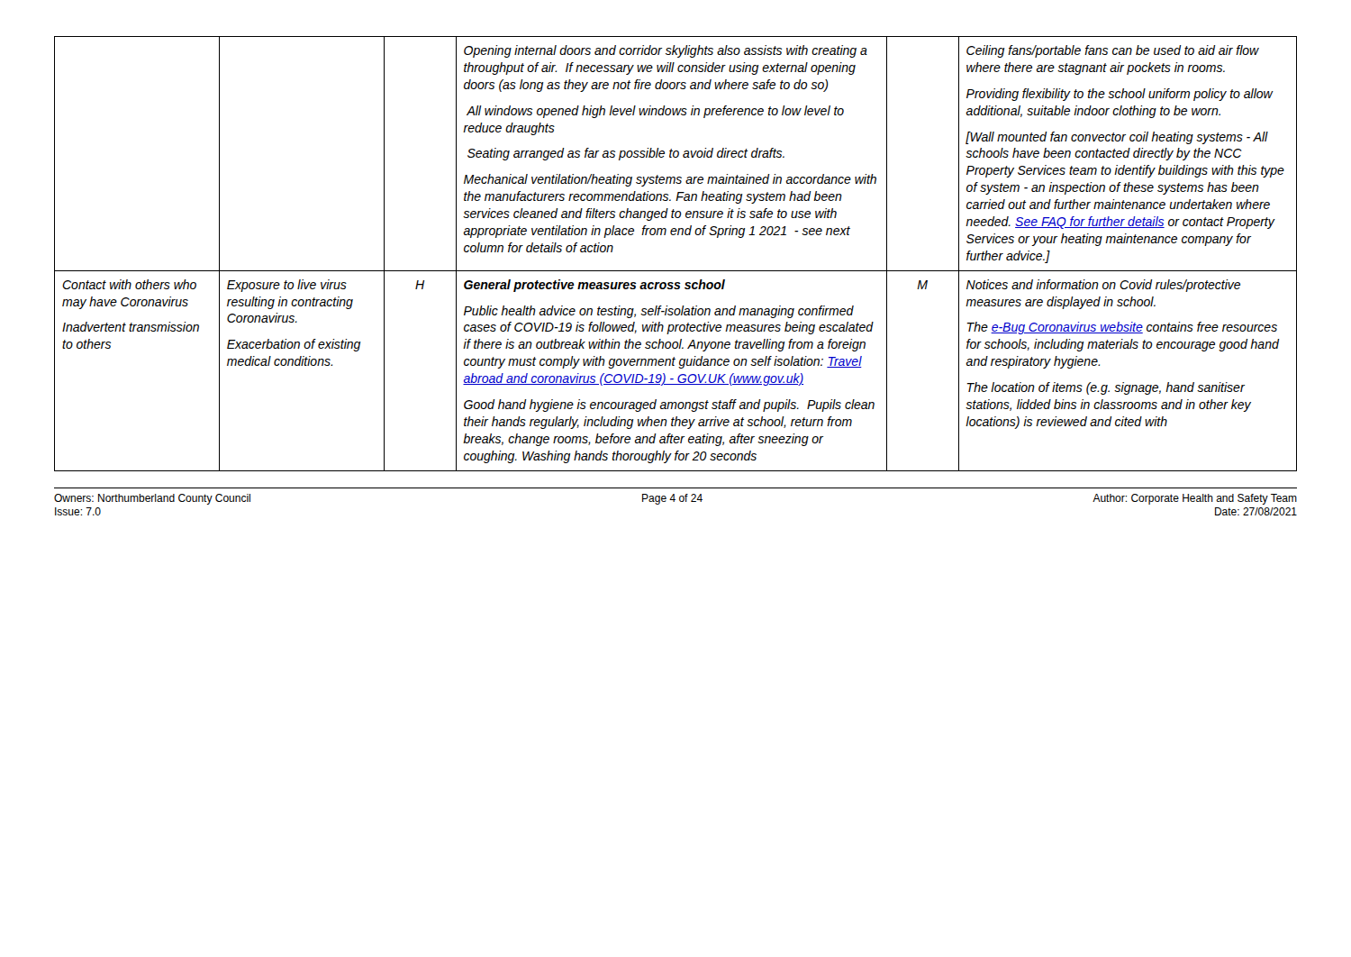| | | | Opening internal doors and corridor skylights also assists with creating a throughput of air. If necessary we will consider using external opening doors (as long as they are not fire doors and where safe to do so) All windows opened high level windows in preference to low level to reduce draughts Seating arranged as far as possible to avoid direct drafts. Mechanical ventilation/heating systems are maintained in accordance with the manufacturers recommendations. Fan heating system had been services cleaned and filters changed to ensure it is safe to use with appropriate ventilation in place from end of Spring 1 2021 - see next column for details of action | | Ceiling fans/portable fans can be used to aid air flow where there are stagnant air pockets in rooms. Providing flexibility to the school uniform policy to allow additional, suitable indoor clothing to be worn. [Wall mounted fan convector coil heating systems - All schools have been contacted directly by the NCC Property Services team to identify buildings with this type of system - an inspection of these systems has been carried out and further maintenance undertaken where needed. See FAQ for further details or contact Property Services or your heating maintenance company for further advice.] |
| Contact with others who may have Coronavirus Inadvertent transmission to others | Exposure to live virus resulting in contracting Coronavirus. Exacerbation of existing medical conditions. | H | General protective measures across school Public health advice on testing, self-isolation and managing confirmed cases of COVID-19 is followed, with protective measures being escalated if there is an outbreak within the school. Anyone travelling from a foreign country must comply with government guidance on self isolation: Travel abroad and coronavirus (COVID-19) - GOV.UK (www.gov.uk) Good hand hygiene is encouraged amongst staff and pupils. Pupils clean their hands regularly, including when they arrive at school, return from breaks, change rooms, before and after eating, after sneezing or coughing. Washing hands thoroughly for 20 seconds | M | Notices and information on Covid rules/protective measures are displayed in school. The e-Bug Coronavirus website contains free resources for schools, including materials to encourage good hand and respiratory hygiene. The location of items (e.g. signage, hand sanitiser stations, lidded bins in classrooms and in other key locations) is reviewed and cited with |
Owners: Northumberland County Council
Issue: 7.0
Page 4 of 24
Author: Corporate Health and Safety Team
Date: 27/08/2021